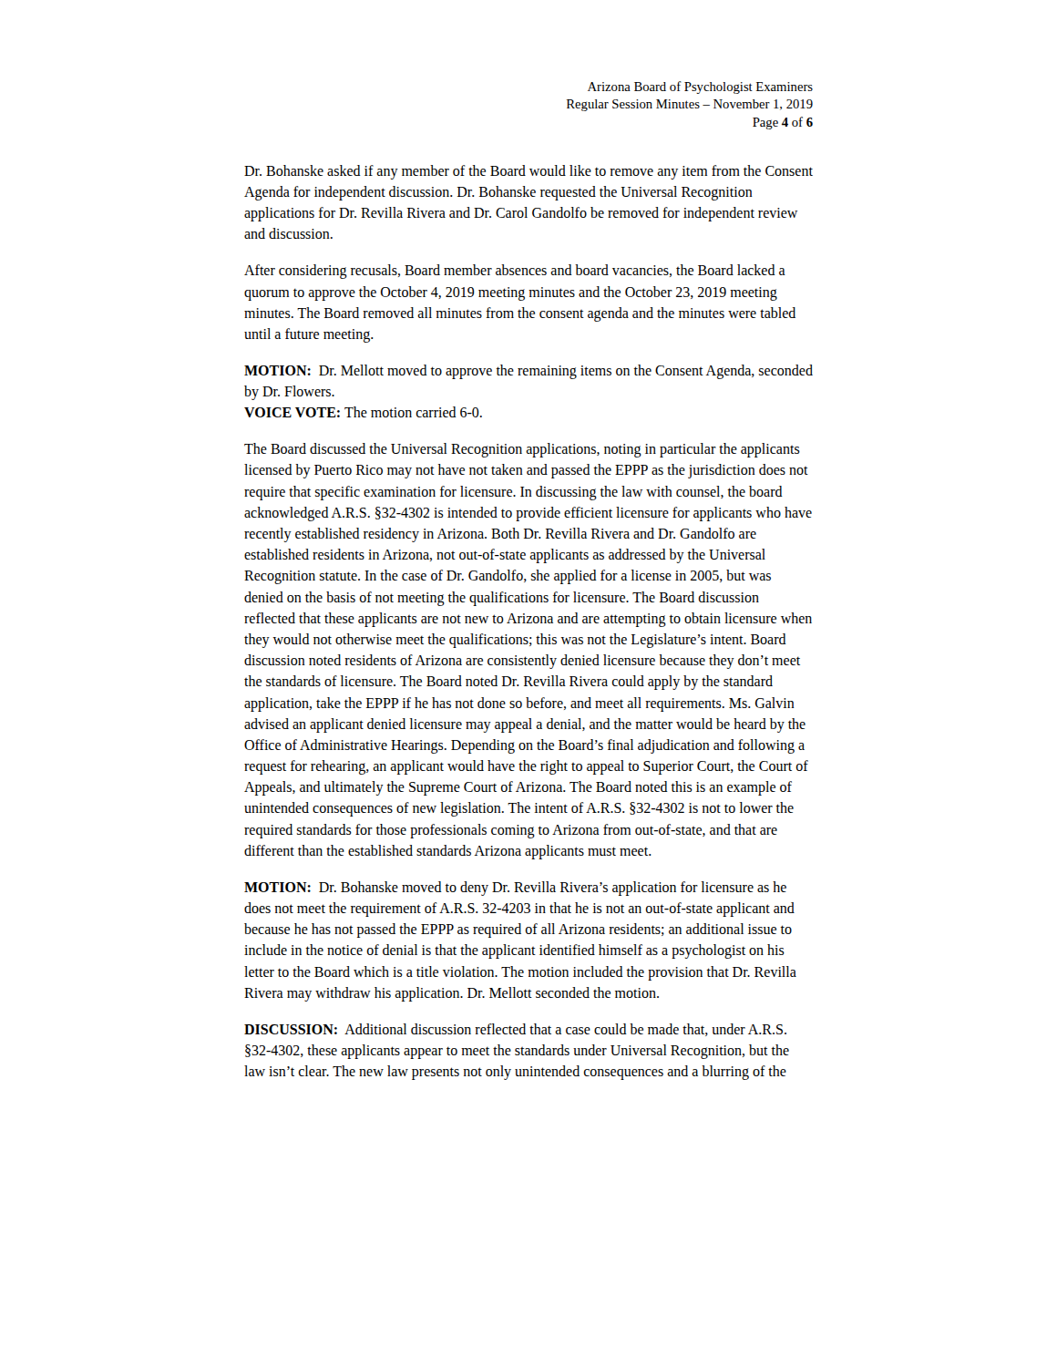Arizona Board of Psychologist Examiners
Regular Session Minutes – November 1, 2019
Page 4 of 6
Dr. Bohanske asked if any member of the Board would like to remove any item from the Consent Agenda for independent discussion. Dr. Bohanske requested the Universal Recognition applications for Dr. Revilla Rivera and Dr. Carol Gandolfo be removed for independent review and discussion.
After considering recusals, Board member absences and board vacancies, the Board lacked a quorum to approve the October 4, 2019 meeting minutes and the October 23, 2019 meeting minutes. The Board removed all minutes from the consent agenda and the minutes were tabled until a future meeting.
MOTION: Dr. Mellott moved to approve the remaining items on the Consent Agenda, seconded by Dr. Flowers.
VOICE VOTE: The motion carried 6-0.
The Board discussed the Universal Recognition applications, noting in particular the applicants licensed by Puerto Rico may not have not taken and passed the EPPP as the jurisdiction does not require that specific examination for licensure. In discussing the law with counsel, the board acknowledged A.R.S. §32-4302 is intended to provide efficient licensure for applicants who have recently established residency in Arizona. Both Dr. Revilla Rivera and Dr. Gandolfo are established residents in Arizona, not out-of-state applicants as addressed by the Universal Recognition statute. In the case of Dr. Gandolfo, she applied for a license in 2005, but was denied on the basis of not meeting the qualifications for licensure. The Board discussion reflected that these applicants are not new to Arizona and are attempting to obtain licensure when they would not otherwise meet the qualifications; this was not the Legislature’s intent. Board discussion noted residents of Arizona are consistently denied licensure because they don’t meet the standards of licensure. The Board noted Dr. Revilla Rivera could apply by the standard application, take the EPPP if he has not done so before, and meet all requirements. Ms. Galvin advised an applicant denied licensure may appeal a denial, and the matter would be heard by the Office of Administrative Hearings. Depending on the Board’s final adjudication and following a request for rehearing, an applicant would have the right to appeal to Superior Court, the Court of Appeals, and ultimately the Supreme Court of Arizona. The Board noted this is an example of unintended consequences of new legislation. The intent of A.R.S. §32-4302 is not to lower the required standards for those professionals coming to Arizona from out-of-state, and that are different than the established standards Arizona applicants must meet.
MOTION: Dr. Bohanske moved to deny Dr. Revilla Rivera’s application for licensure as he does not meet the requirement of A.R.S. 32-4203 in that he is not an out-of-state applicant and because he has not passed the EPPP as required of all Arizona residents; an additional issue to include in the notice of denial is that the applicant identified himself as a psychologist on his letter to the Board which is a title violation. The motion included the provision that Dr. Revilla Rivera may withdraw his application. Dr. Mellott seconded the motion.
DISCUSSION: Additional discussion reflected that a case could be made that, under A.R.S. §32-4302, these applicants appear to meet the standards under Universal Recognition, but the law isn’t clear. The new law presents not only unintended consequences and a blurring of the